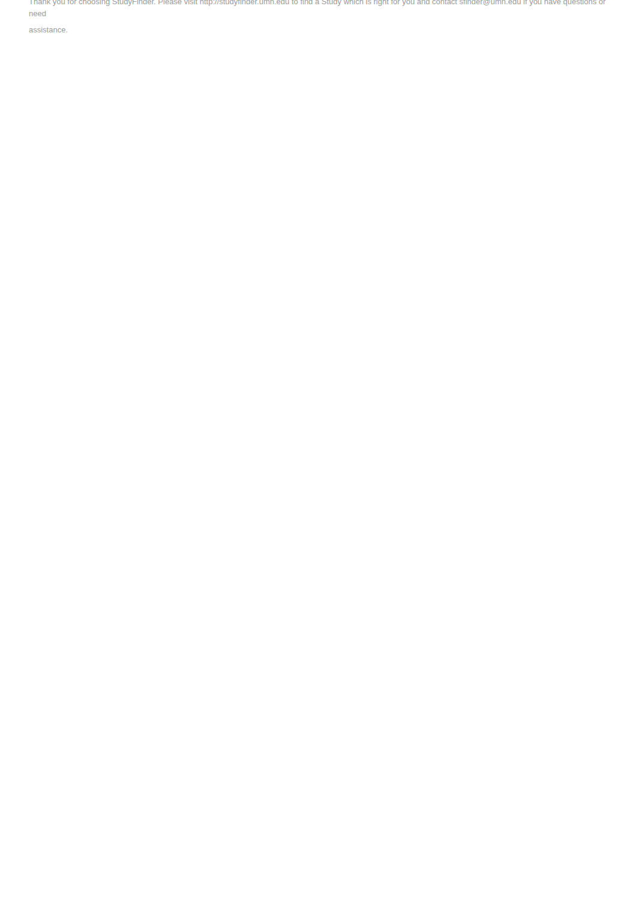Thank you for choosing StudyFinder. Please visit http://studyfinder.umn.edu to find a Study which is right for you and contact sfinder@umn.edu if you have questions or need
assistance.